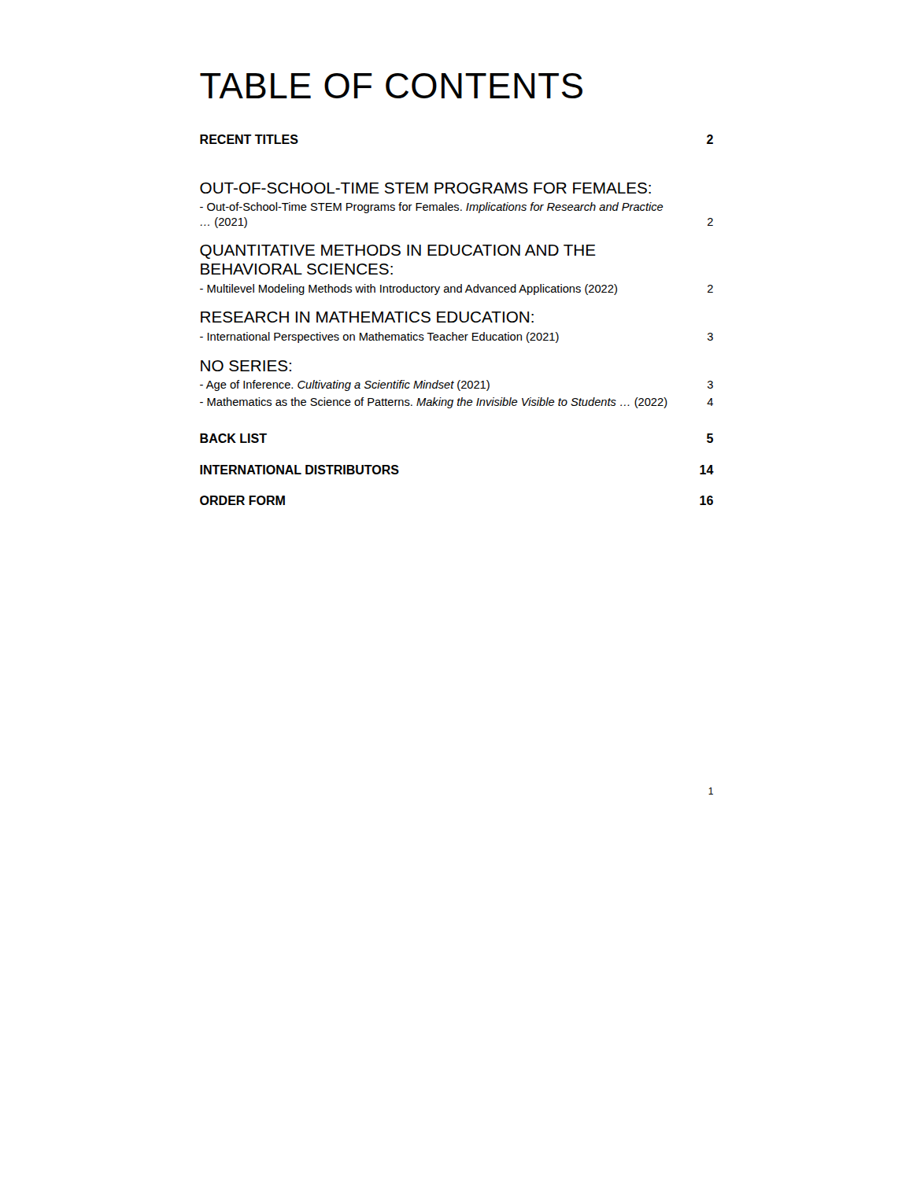TABLE OF CONTENTS
| RECENT TITLES | 2 |
| OUT-OF-SCHOOL-TIME STEM PROGRAMS FOR FEMALES: | |
| - Out-of-School-Time STEM Programs for Females. Implications for Research and Practice … (2021) | 2 |
| QUANTITATIVE METHODS IN EDUCATION AND THE BEHAVIORAL SCIENCES: | |
| - Multilevel Modeling Methods with Introductory and Advanced Applications (2022) | 2 |
| RESEARCH IN MATHEMATICS EDUCATION: | |
| - International Perspectives on Mathematics Teacher Education (2021) | 3 |
| NO SERIES: | |
| - Age of Inference. Cultivating a Scientific Mindset (2021) | 3 |
| - Mathematics as the Science of Patterns. Making the Invisible Visible to Students … (2022) | 4 |
| BACK LIST | 5 |
| INTERNATIONAL DISTRIBUTORS | 14 |
| ORDER FORM | 16 |
1